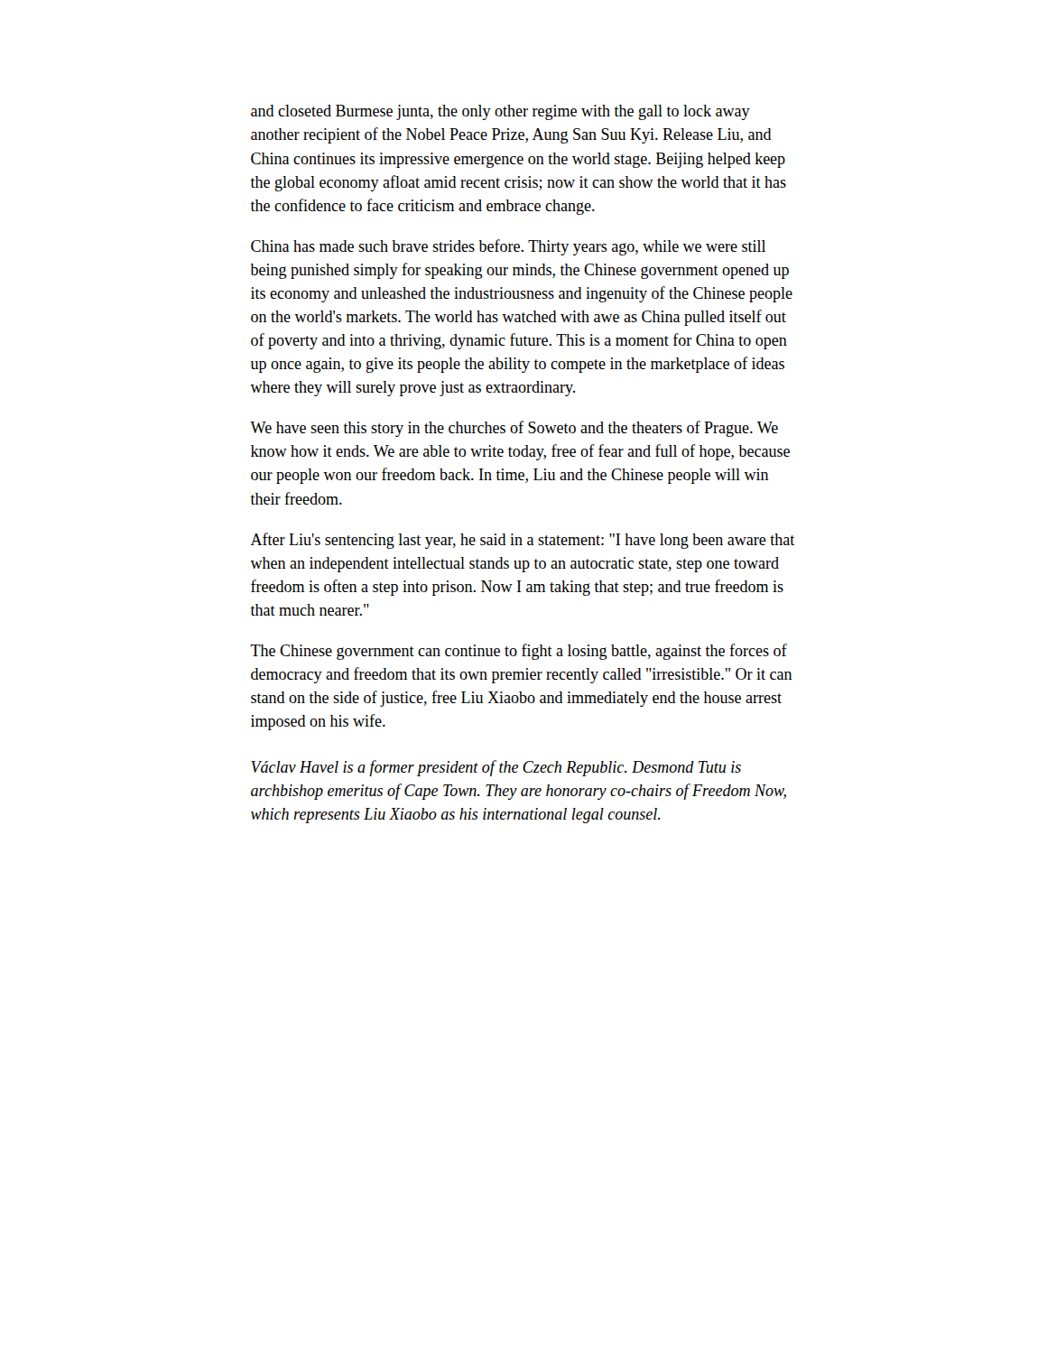and closeted Burmese junta, the only other regime with the gall to lock away another recipient of the Nobel Peace Prize, Aung San Suu Kyi. Release Liu, and China continues its impressive emergence on the world stage. Beijing helped keep the global economy afloat amid recent crisis; now it can show the world that it has the confidence to face criticism and embrace change.
China has made such brave strides before. Thirty years ago, while we were still being punished simply for speaking our minds, the Chinese government opened up its economy and unleashed the industriousness and ingenuity of the Chinese people on the world's markets. The world has watched with awe as China pulled itself out of poverty and into a thriving, dynamic future. This is a moment for China to open up once again, to give its people the ability to compete in the marketplace of ideas where they will surely prove just as extraordinary.
We have seen this story in the churches of Soweto and the theaters of Prague. We know how it ends. We are able to write today, free of fear and full of hope, because our people won our freedom back. In time, Liu and the Chinese people will win their freedom.
After Liu's sentencing last year, he said in a statement: "I have long been aware that when an independent intellectual stands up to an autocratic state, step one toward freedom is often a step into prison. Now I am taking that step; and true freedom is that much nearer."
The Chinese government can continue to fight a losing battle, against the forces of democracy and freedom that its own premier recently called "irresistible." Or it can stand on the side of justice, free Liu Xiaobo and immediately end the house arrest imposed on his wife.
Václav Havel is a former president of the Czech Republic. Desmond Tutu is archbishop emeritus of Cape Town. They are honorary co-chairs of Freedom Now, which represents Liu Xiaobo as his international legal counsel.